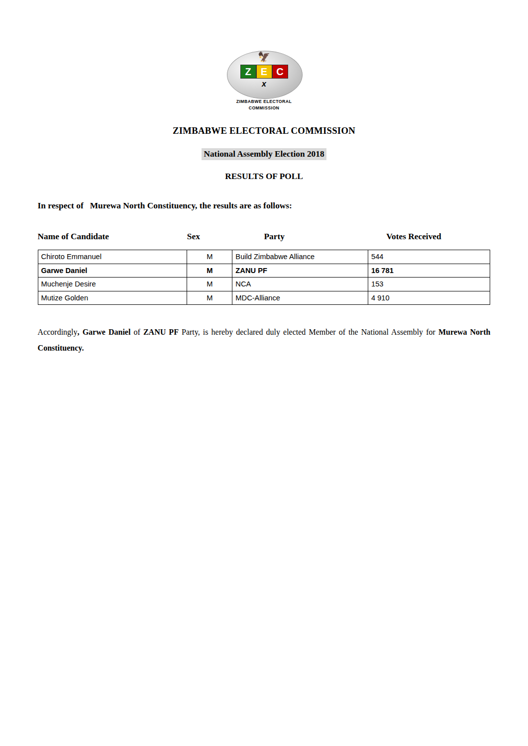🦅
ZEC
x
ZIMBABWE ELECTORAL COMMISSION
ZIMBABWE ELECTORAL COMMISSION
National Assembly Election 2018
RESULTS OF POLL
In respect of Murewa North Constituency, the results are as follows:
Name of Candidate Sex Party Votes Received
| Chiroto Emmanuel | M | Build Zimbabwe Alliance | 544 |
| Garwe Daniel | M | ZANU PF | 16 781 |
| Muchenje Desire | M | NCA | 153 |
| Mutize Golden | M | MDC-Alliance | 4 910 |
Accordingly, Garwe Daniel of ZANU PF Party, is hereby declared duly elected Member of the National Assembly for Murewa North Constituency.